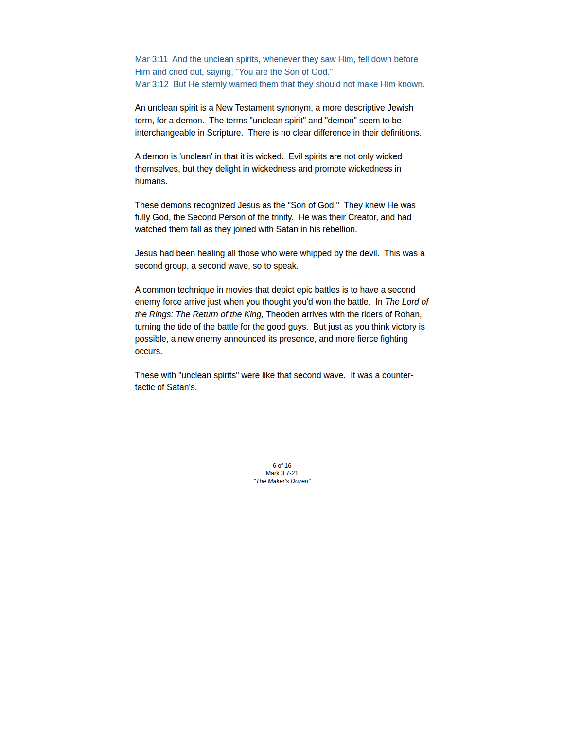Mar 3:11 And the unclean spirits, whenever they saw Him, fell down before Him and cried out, saying, "You are the Son of God."
Mar 3:12 But He sternly warned them that they should not make Him known.
An unclean spirit is a New Testament synonym, a more descriptive Jewish term, for a demon. The terms "unclean spirit" and "demon" seem to be interchangeable in Scripture. There is no clear difference in their definitions.
A demon is 'unclean' in that it is wicked. Evil spirits are not only wicked themselves, but they delight in wickedness and promote wickedness in humans.
These demons recognized Jesus as the "Son of God." They knew He was fully God, the Second Person of the trinity. He was their Creator, and had watched them fall as they joined with Satan in his rebellion.
Jesus had been healing all those who were whipped by the devil. This was a second group, a second wave, so to speak.
A common technique in movies that depict epic battles is to have a second enemy force arrive just when you thought you'd won the battle. In The Lord of the Rings: The Return of the King, Theoden arrives with the riders of Rohan, turning the tide of the battle for the good guys. But just as you think victory is possible, a new enemy announced its presence, and more fierce fighting occurs.
These with "unclean spirits" were like that second wave. It was a counter-tactic of Satan's.
6 of 16
Mark 3:7-21
"The Maker's Dozen"